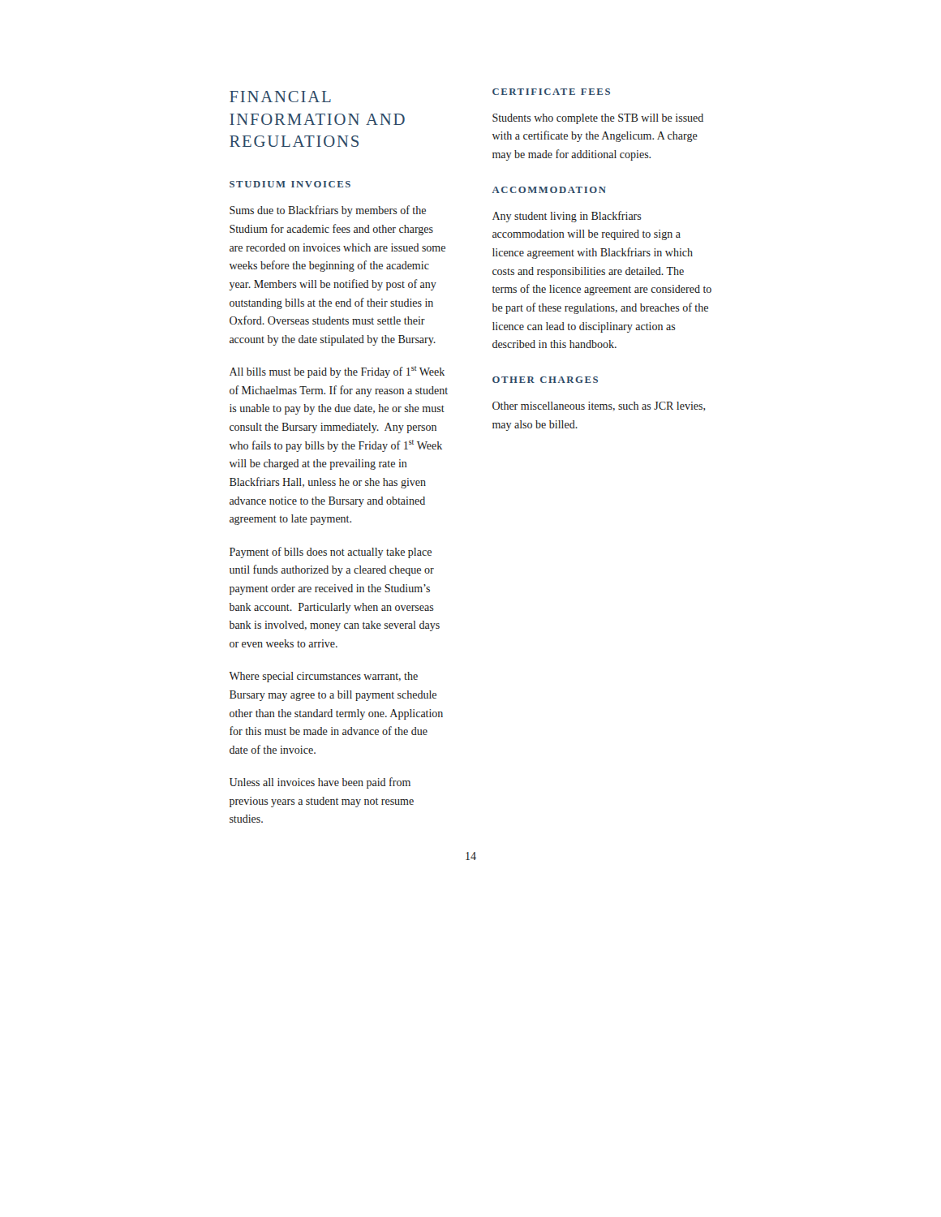Financial Information and Regulations
Studium Invoices
Sums due to Blackfriars by members of the Studium for academic fees and other charges are recorded on invoices which are issued some weeks before the beginning of the academic year. Members will be notified by post of any outstanding bills at the end of their studies in Oxford. Overseas students must settle their account by the date stipulated by the Bursary.
All bills must be paid by the Friday of 1st Week of Michaelmas Term. If for any reason a student is unable to pay by the due date, he or she must consult the Bursary immediately. Any person who fails to pay bills by the Friday of 1st Week will be charged at the prevailing rate in Blackfriars Hall, unless he or she has given advance notice to the Bursary and obtained agreement to late payment.
Payment of bills does not actually take place until funds authorized by a cleared cheque or payment order are received in the Studium’s bank account. Particularly when an overseas bank is involved, money can take several days or even weeks to arrive.
Where special circumstances warrant, the Bursary may agree to a bill payment schedule other than the standard termly one. Application for this must be made in advance of the due date of the invoice.
Unless all invoices have been paid from previous years a student may not resume studies.
Certificate Fees
Students who complete the STB will be issued with a certificate by the Angelicum. A charge may be made for additional copies.
Accommodation
Any student living in Blackfriars accommodation will be required to sign a licence agreement with Blackfriars in which costs and responsibilities are detailed. The terms of the licence agreement are considered to be part of these regulations, and breaches of the licence can lead to disciplinary action as described in this handbook.
Other Charges
Other miscellaneous items, such as JCR levies, may also be billed.
14